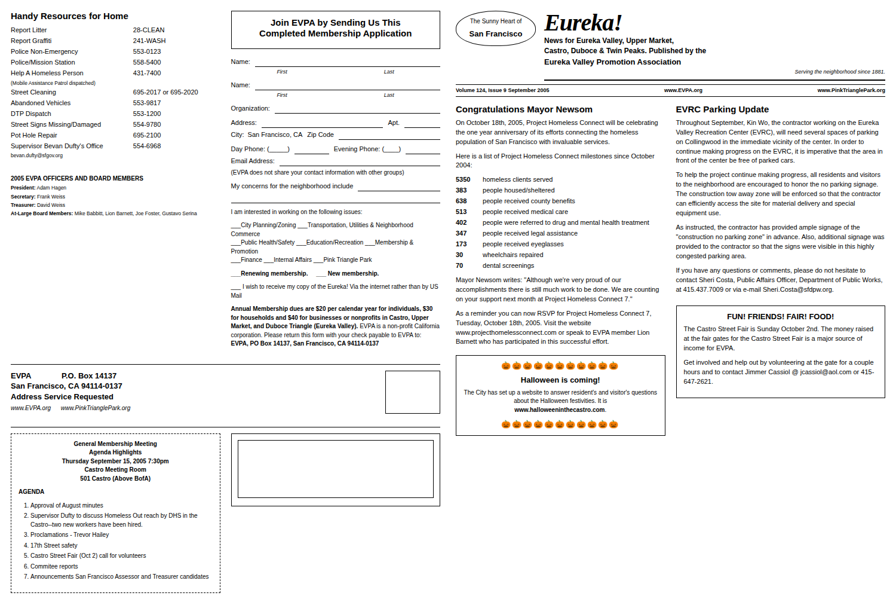Handy Resources for Home
| Report Litter | 28-CLEAN |
| Report Graffiti | 241-WASH |
| Police Non-Emergency | 553-0123 |
| Police/Mission Station | 558-5400 |
| Help A Homeless Person | 431-7400 |
| (Mobile Assistance Patrol dispatched) |
| Street Cleaning | 695-2017 or 695-2020 |
| Abandoned Vehicles | 553-9817 |
| DTP Dispatch | 553-1200 |
| Street Signs Missing/Damaged | 554-9780 |
| Pot Hole Repair | 695-2100 |
| Supervisor Bevan Dufty's Office | 554-6968 |
bevan.dufty@sfgov.org
2005 EVPA OFFICERS AND BOARD MEMBERS
President: Adam Hagen
Secretary: Frank Weiss
Treasurer: David Weiss
At-Large Board Members: Mike Babbitt, Lion Barnett, Joe Foster, Gustavo Serina
Join EVPA by Sending Us This
Completed Membership Application
Name:
First Last
Name:
First Last
Organization:
Address: Apt.
City: San Francisco, CA Zip Code
Day Phone: (_____) Evening Phone: (____)
Email Address:
(EVPA does not share your contact information with other groups)
My concerns for the neighborhood include
I am interested in working on the following issues:
___City Planning/Zoning ___Transportation, Utilities & Neighborhood Commerce
___Public Health/Safety ___Education/Recreation ___Membership & Promotion
___Finance ___Internal Affairs ___Pink Triangle Park
___Renewing membership. ___ New membership.
___ I wish to receive my copy of the Eureka! Via the internet rather than by US Mail
Annual Membership dues are $20 per calendar year for individuals, $30 for households and $40 for businesses or nonprofits in Castro, Upper Market, and Duboce Triangle (Eureka Valley). EVPA is a non-profit California corporation. Please return this form with your check payable to EVPA to:
EVPA, PO Box 14137, San Francisco, CA 94114-0137
EVPA P.O. Box 14137
San Francisco, CA 94114-0137
Address Service Requested
www.EVPA.org www.PinkTrianglePark.org
General Membership Meeting
Agenda Highlights
Thursday September 15, 2005 7:30pm
Castro Meeting Room
501 Castro (Above BofA)
AGENDA
Approval of August minutes
Supervisor Dufty to discuss Homeless Out reach by DHS in the Castro--two new workers have been hired.
Proclamations - Trevor Hailey
17th Street safety
Castro Street Fair (Oct 2) call for volunteers
Commitee reports
Announcements San Francisco Assessor and Treasurer candidates
The Sunny Heart of San Francisco
Eureka!
News for Eureka Valley, Upper Market,
Castro, Duboce & Twin Peaks. Published by the
Eureka Valley Promotion Association
Serving the neighborhood since 1881.
Volume 124, Issue 9 September 2005 www.EVPA.org www.PinkTrianglePark.org
Congratulations Mayor Newsom
On October 18th, 2005, Project Homeless Connect will be celebrating the one year anniversary of its efforts connecting the homeless population of San Francisco with invaluable services.
Here is a list of Project Homeless Connect milestones since October 2004:
5350 homeless clients served
383 people housed/sheltered
638 people received county benefits
513 people received medical care
402 people were referred to drug and mental health treatment
347 people received legal assistance
173 people received eyeglasses
30 wheelchairs repaired
70 dental screenings
Mayor Newsom writes: "Although we're very proud of our accomplishments there is still much work to be done. We are counting on your support next month at Project Homeless Connect 7."
As a reminder you can now RSVP for Project Homeless Connect 7, Tuesday, October 18th, 2005. Visit the website www.projecthomelessconnect.com or speak to EVPA member Lion Barnett who has participated in this successful effort.
🎃🎃🎃🎃🎃🎃🎃🎃🎃🎃🎃
Halloween is coming!
The City has set up a website to answer resident's and visitor's questions about the Halloween festivities. It is
www.halloweeninthecastro.com.
🎃🎃🎃🎃🎃🎃🎃🎃🎃🎃🎃
EVRC Parking Update
Throughout September, Kin Wo, the contractor working on the Eureka Valley Recreation Center (EVRC), will need several spaces of parking on Collingwood in the immediate vicinity of the center. In order to continue making progress on the EVRC, it is imperative that the area in front of the center be free of parked cars.
To help the project continue making progress, all residents and visitors to the neighborhood are encouraged to honor the no parking signage. The construction tow away zone will be enforced so that the contractor can efficiently access the site for material delivery and special equipment use.
As instructed, the contractor has provided ample signage of the "construction no parking zone" in advance. Also, additional signage was provided to the contractor so that the signs were visible in this highly congested parking area.
If you have any questions or comments, please do not hesitate to contact Sheri Costa, Public Affairs Officer, Department of Public Works, at 415.437.7009 or via e-mail Sheri.Costa@sfdpw.org.
FUN! FRIENDS! FAIR! FOOD!
The Castro Street Fair is Sunday October 2nd. The money raised at the fair gates for the Castro Street Fair is a major source of income for EVPA.
Get involved and help out by volunteering at the gate for a couple hours and to contact Jimmer Cassiol @ jcassiol@aol.com or 415-647-2621.